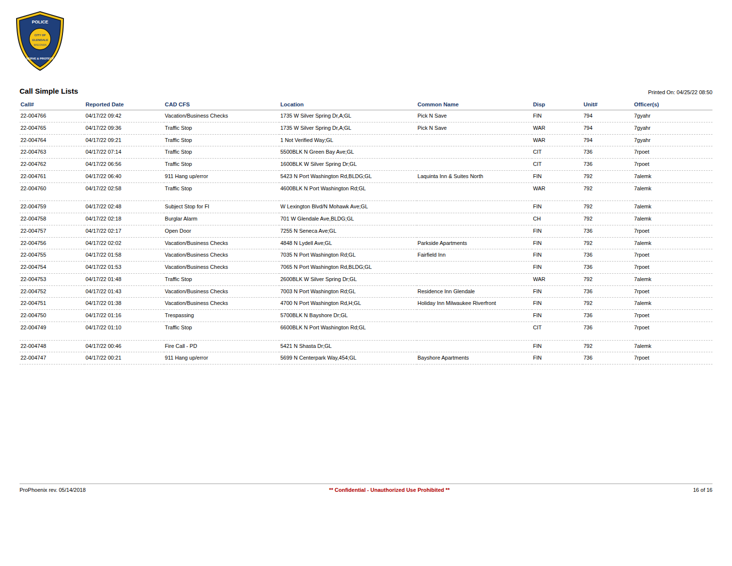POLICE CITY OF GLENDALE WISCONSIN SERVE & PROTECT
Call Simple Lists
Printed On: 04/25/22 08:50
| Call# | Reported Date | CAD CFS | Location | Common Name | Disp | Unit# | Officer(s) |
| --- | --- | --- | --- | --- | --- | --- | --- |
| 22-004766 | 04/17/22 09:42 | Vacation/Business Checks | 1735 W Silver Spring Dr,A;GL | Pick N Save | FIN | 794 | 7gyahr |
| 22-004765 | 04/17/22 09:36 | Traffic Stop | 1735 W Silver Spring Dr,A;GL | Pick N Save | WAR | 794 | 7gyahr |
| 22-004764 | 04/17/22 09:21 | Traffic Stop | 1 Not Verified Way;GL | | WAR | 794 | 7gyahr |
| 22-004763 | 04/17/22 07:14 | Traffic Stop | 5500BLK N Green Bay Ave;GL | | CIT | 736 | 7rpoet |
| 22-004762 | 04/17/22 06:56 | Traffic Stop | 1600BLK W Silver Spring Dr;GL | | CIT | 736 | 7rpoet |
| 22-004761 | 04/17/22 06:40 | 911 Hang up/error | 5423 N Port Washington Rd,BLDG;GL | Laquinta Inn & Suites North | FIN | 792 | 7alemk |
| 22-004760 | 04/17/22 02:58 | Traffic Stop | 4600BLK N Port Washington Rd;GL | | WAR | 792 | 7alemk |
| 22-004759 | 04/17/22 02:48 | Subject Stop for FI | W Lexington Blvd/N Mohawk Ave;GL | | FIN | 792 | 7alemk |
| 22-004758 | 04/17/22 02:18 | Burglar Alarm | 701 W Glendale Ave,BLDG;GL | | CH | 792 | 7alemk |
| 22-004757 | 04/17/22 02:17 | Open Door | 7255 N Seneca Ave;GL | | FIN | 736 | 7rpoet |
| 22-004756 | 04/17/22 02:02 | Vacation/Business Checks | 4848 N Lydell Ave;GL | Parkside Apartments | FIN | 792 | 7alemk |
| 22-004755 | 04/17/22 01:58 | Vacation/Business Checks | 7035 N Port Washington Rd;GL | Fairfield Inn | FIN | 736 | 7rpoet |
| 22-004754 | 04/17/22 01:53 | Vacation/Business Checks | 7065 N Port Washington Rd,BLDG;GL | | FIN | 736 | 7rpoet |
| 22-004753 | 04/17/22 01:48 | Traffic Stop | 2600BLK W Silver Spring Dr;GL | | WAR | 792 | 7alemk |
| 22-004752 | 04/17/22 01:43 | Vacation/Business Checks | 7003 N Port Washington Rd;GL | Residence Inn Glendale | FIN | 736 | 7rpoet |
| 22-004751 | 04/17/22 01:38 | Vacation/Business Checks | 4700 N Port Washington Rd,H;GL | Holiday Inn Milwaukee Riverfront | FIN | 792 | 7alemk |
| 22-004750 | 04/17/22 01:16 | Trespassing | 5700BLK N Bayshore Dr;GL | | FIN | 736 | 7rpoet |
| 22-004749 | 04/17/22 01:10 | Traffic Stop | 6600BLK N Port Washington Rd;GL | | CIT | 736 | 7rpoet |
| 22-004748 | 04/17/22 00:46 | Fire Call - PD | 5421 N Shasta Dr;GL | | FIN | 792 | 7alemk |
| 22-004747 | 04/17/22 00:21 | 911 Hang up/error | 5699 N Centerpark Way,454;GL | Bayshore Apartments | FIN | 736 | 7rpoet |
ProPhoenix rev. 05/14/2018
** Confidential - Unauthorized Use Prohibited **
16 of 16